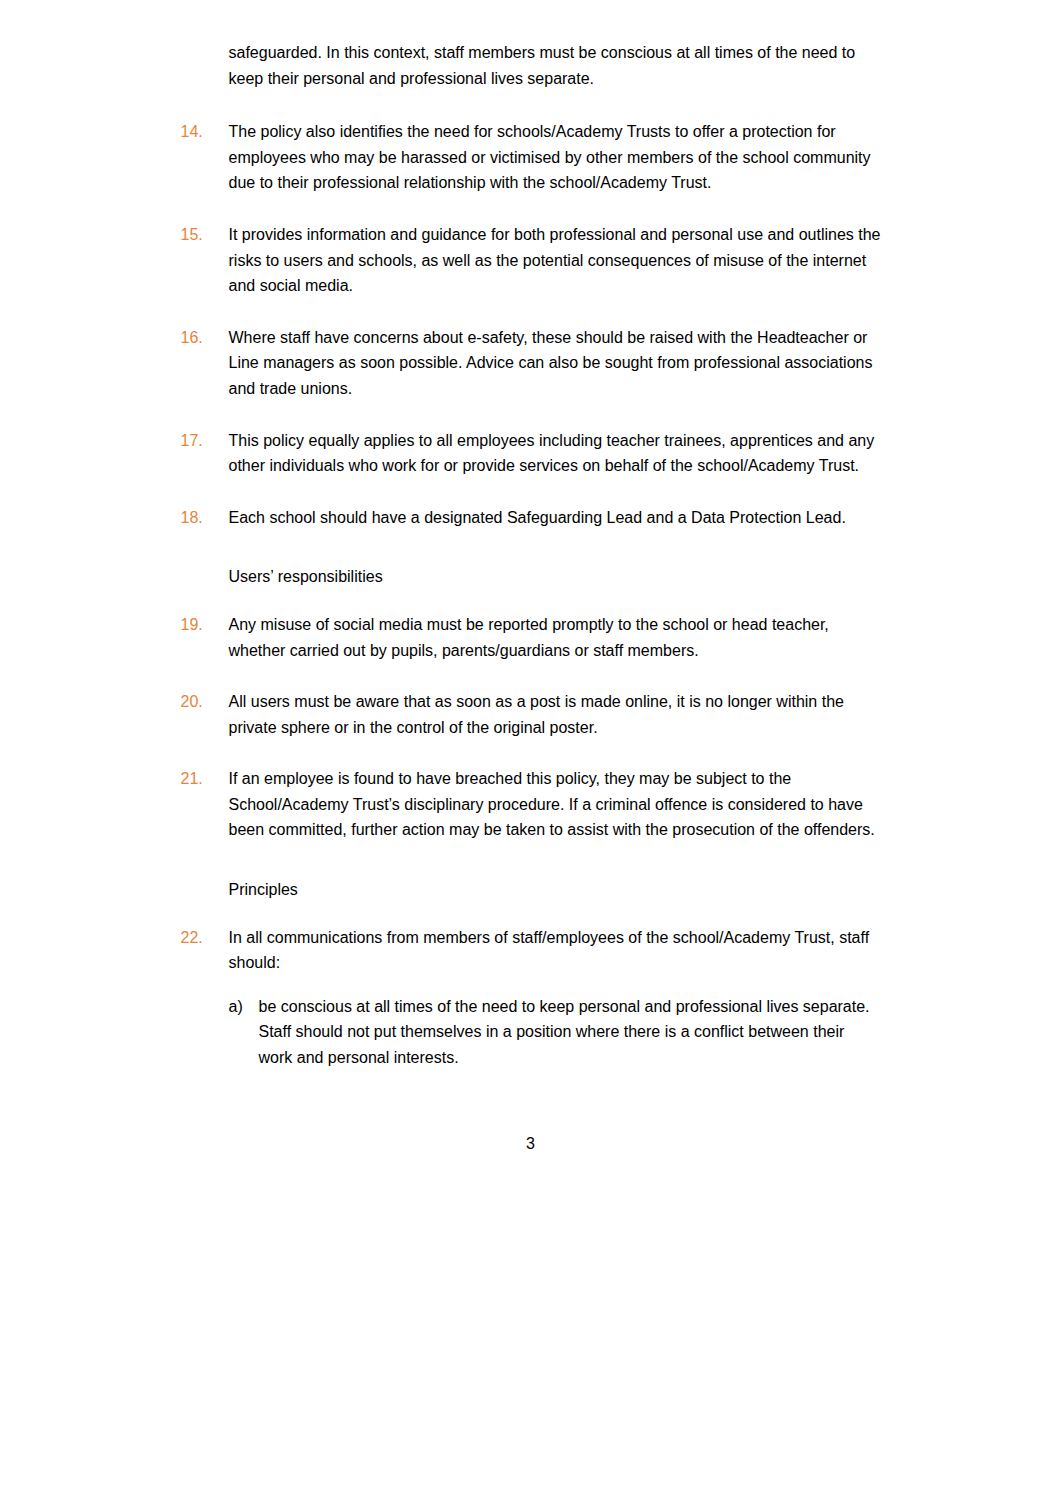safeguarded. In this context, staff members must be conscious at all times of the need to keep their personal and professional lives separate.
14. The policy also identifies the need for schools/Academy Trusts to offer a protection for employees who may be harassed or victimised by other members of the school community due to their professional relationship with the school/Academy Trust.
15. It provides information and guidance for both professional and personal use and outlines the risks to users and schools, as well as the potential consequences of misuse of the internet and social media.
16. Where staff have concerns about e-safety, these should be raised with the Headteacher or Line managers as soon possible. Advice can also be sought from professional associations and trade unions.
17. This policy equally applies to all employees including teacher trainees, apprentices and any other individuals who work for or provide services on behalf of the school/Academy Trust.
18. Each school should have a designated Safeguarding Lead and a Data Protection Lead.
Users’ responsibilities
19. Any misuse of social media must be reported promptly to the school or head teacher, whether carried out by pupils, parents/guardians or staff members.
20. All users must be aware that as soon as a post is made online, it is no longer within the private sphere or in the control of the original poster.
21. If an employee is found to have breached this policy, they may be subject to the School/Academy Trust’s disciplinary procedure. If a criminal offence is considered to have been committed, further action may be taken to assist with the prosecution of the offenders.
Principles
22. In all communications from members of staff/employees of the school/Academy Trust, staff should:
a) be conscious at all times of the need to keep personal and professional lives separate. Staff should not put themselves in a position where there is a conflict between their work and personal interests.
3